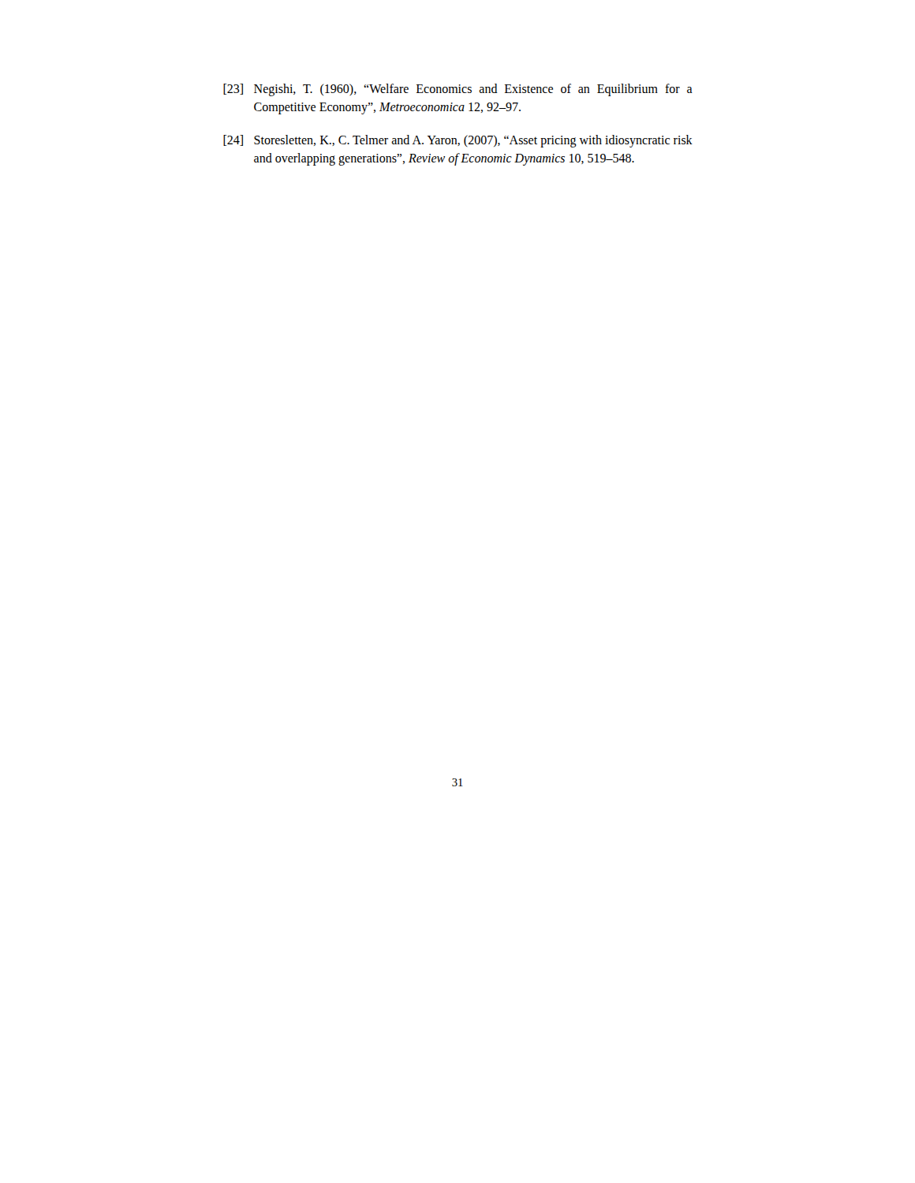[23] Negishi, T. (1960), “Welfare Economics and Existence of an Equilibrium for a Competitive Economy”, Metroeconomica 12, 92–97.
[24] Storesletten, K., C. Telmer and A. Yaron, (2007), “Asset pricing with idiosyncratic risk and overlapping generations”, Review of Economic Dynamics 10, 519–548.
31